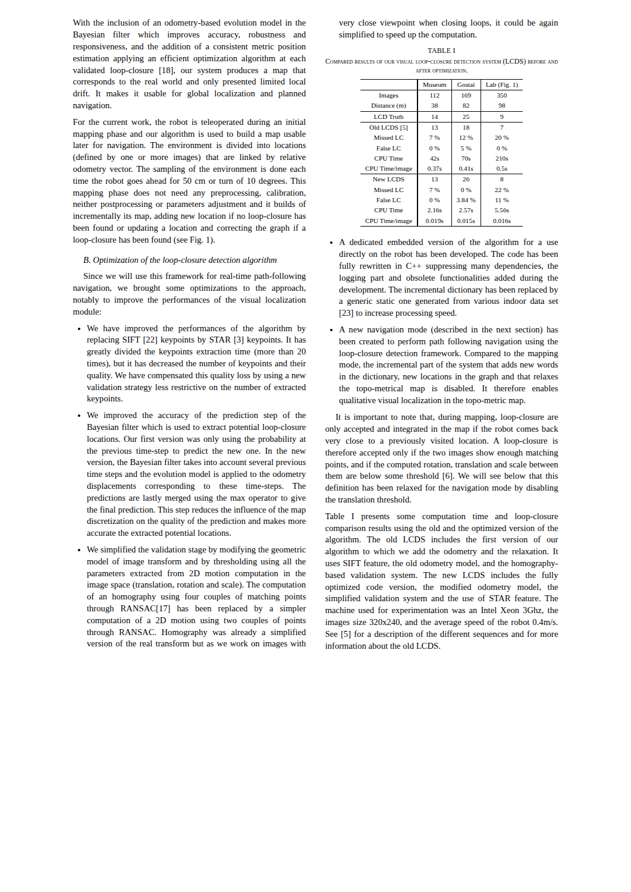With the inclusion of an odometry-based evolution model in the Bayesian filter which improves accuracy, robustness and responsiveness, and the addition of a consistent metric position estimation applying an efficient optimization algorithm at each validated loop-closure [18], our system produces a map that corresponds to the real world and only presented limited local drift. It makes it usable for global localization and planned navigation.
For the current work, the robot is teleoperated during an initial mapping phase and our algorithm is used to build a map usable later for navigation. The environment is divided into locations (defined by one or more images) that are linked by relative odometry vector. The sampling of the environment is done each time the robot goes ahead for 50 cm or turn of 10 degrees. This mapping phase does not need any preprocessing, calibration, neither postprocessing or parameters adjustment and it builds of incrementally its map, adding new location if no loop-closure has been found or updating a location and correcting the graph if a loop-closure has been found (see Fig. 1).
B. Optimization of the loop-closure detection algorithm
Since we will use this framework for real-time path-following navigation, we brought some optimizations to the approach, notably to improve the performances of the visual localization module:
We have improved the performances of the algorithm by replacing SIFT [22] keypoints by STAR [3] keypoints. It has greatly divided the keypoints extraction time (more than 20 times), but it has decreased the number of keypoints and their quality. We have compensated this quality loss by using a new validation strategy less restrictive on the number of extracted keypoints.
We improved the accuracy of the prediction step of the Bayesian filter which is used to extract potential loop-closure locations. Our first version was only using the probability at the previous time-step to predict the new one. In the new version, the Bayesian filter takes into account several previous time steps and the evolution model is applied to the odometry displacements corresponding to these time-steps. The predictions are lastly merged using the max operator to give the final prediction. This step reduces the influence of the map discretization on the quality of the prediction and makes more accurate the extracted potential locations.
We simplified the validation stage by modifying the geometric model of image transform and by thresholding using all the parameters extracted from 2D motion computation in the image space (translation, rotation and scale). The computation of an homography using four couples of matching points through RANSAC[17] has been replaced by a simpler computation of a 2D motion using two couples of points through RANSAC. Homography was already a simplified version of the real transform but as we work on images with very close viewpoint when closing loops, it could be again simplified to speed up the computation.
TABLE I Compared results of our visual loop-closure detection system (LCDS) before and after optimization.
| | Museum | Gostai | Lab (Fig. 1) |
| --- | --- | --- | --- |
| Images | 112 | 169 | 350 |
| Distance (m) | 38 | 82 | 98 |
| LCD Truth | 14 | 25 | 9 |
| Old LCDS [5] | 13 | 18 | 7 |
| Missed LC | 7 % | 12 % | 20 % |
| False LC | 0 % | 5 % | 0 % |
| CPU Time | 42s | 70s | 210s |
| CPU Time/image | 0.37s | 0.41s | 0.5s |
| New LCDS | 13 | 26 | 8 |
| Missed LC | 7 % | 0 % | 22 % |
| False LC | 0 % | 3.84 % | 11 % |
| CPU Time | 2.16s | 2.57s | 5.56s |
| CPU Time/image | 0.019s | 0.015s | 0.016s |
A dedicated embedded version of the algorithm for a use directly on the robot has been developed. The code has been fully rewritten in C++ suppressing many dependencies, the logging part and obsolete functionalities added during the development. The incremental dictionary has been replaced by a generic static one generated from various indoor data set [23] to increase processing speed.
A new navigation mode (described in the next section) has been created to perform path following navigation using the loop-closure detection framework. Compared to the mapping mode, the incremental part of the system that adds new words in the dictionary, new locations in the graph and that relaxes the topo-metrical map is disabled. It therefore enables qualitative visual localization in the topo-metric map.
It is important to note that, during mapping, loop-closure are only accepted and integrated in the map if the robot comes back very close to a previously visited location. A loop-closure is therefore accepted only if the two images show enough matching points, and if the computed rotation, translation and scale between them are below some threshold [6]. We will see below that this definition has been relaxed for the navigation mode by disabling the translation threshold.
Table I presents some computation time and loop-closure comparison results using the old and the optimized version of the algorithm. The old LCDS includes the first version of our algorithm to which we add the odometry and the relaxation. It uses SIFT feature, the old odometry model, and the homography-based validation system. The new LCDS includes the fully optimized code version, the modified odometry model, the simplified validation system and the use of STAR feature. The machine used for experimentation was an Intel Xeon 3Ghz, the images size 320x240, and the average speed of the robot 0.4m/s. See [5] for a description of the different sequences and for more information about the old LCDS.